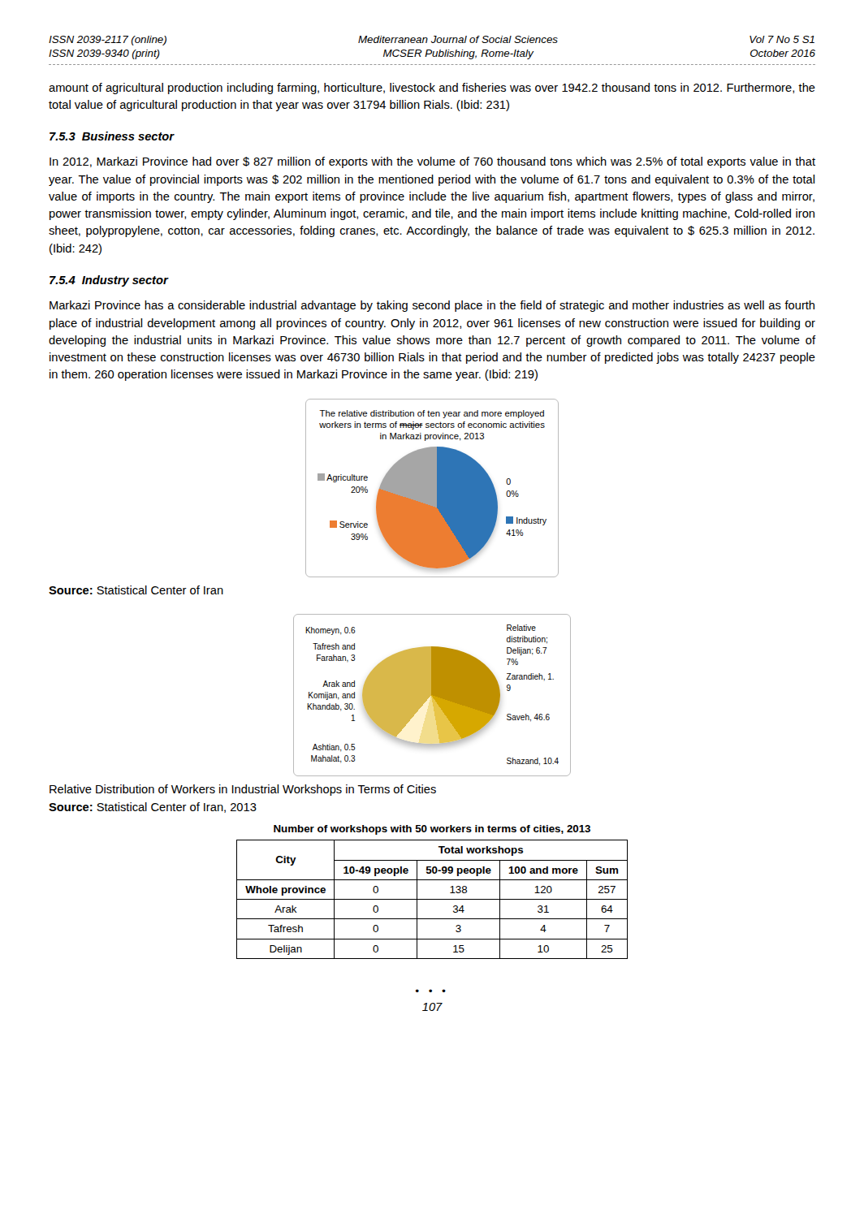ISSN 2039-2117 (online)
ISSN 2039-9340 (print)
Mediterranean Journal of Social Sciences
MCSER Publishing, Rome-Italy
Vol 7 No 5 S1
October 2016
amount of agricultural production including farming, horticulture, livestock and fisheries was over 1942.2 thousand tons in 2012. Furthermore, the total value of agricultural production in that year was over 31794 billion Rials. (Ibid: 231)
7.5.3 Business sector
In 2012, Markazi Province had over $ 827 million of exports with the volume of 760 thousand tons which was 2.5% of total exports value in that year. The value of provincial imports was $ 202 million in the mentioned period with the volume of 61.7 tons and equivalent to 0.3% of the total value of imports in the country. The main export items of province include the live aquarium fish, apartment flowers, types of glass and mirror, power transmission tower, empty cylinder, Aluminum ingot, ceramic, and tile, and the main import items include knitting machine, Cold-rolled iron sheet, polypropylene, cotton, car accessories, folding cranes, etc. Accordingly, the balance of trade was equivalent to $ 625.3 million in 2012. (Ibid: 242)
7.5.4 Industry sector
Markazi Province has a considerable industrial advantage by taking second place in the field of strategic and mother industries as well as fourth place of industrial development among all provinces of country. Only in 2012, over 961 licenses of new construction were issued for building or developing the industrial units in Markazi Province. This value shows more than 12.7 percent of growth compared to 2011. The volume of investment on these construction licenses was over 46730 billion Rials in that period and the number of predicted jobs was totally 24237 people in them. 260 operation licenses were issued in Markazi Province in the same year. (Ibid: 219)
The relative distribution of ten year and more employed
workers in terms of major sectors of economic activities
in Markazi province, 2013
Agriculture
20%
Service
39%
0
0%
Industry
41%
Source: Statistical Center of Iran
Khomeyn, 0.6
Tafresh and
Farahan, 3
Arak and
Komijan, and
Khandab, 30.
1
Ashtian, 0.5
Mahalat, 0.3
Relative
distribution;
Delijan; 6.7
7%
Zarandieh, 1.
9
Saveh, 46.6
Shazand, 10.4
Relative Distribution of Workers in Industrial Workshops in Terms of Cities
Source: Statistical Center of Iran, 2013
Number of workshops with 50 workers in terms of cities, 2013
| City | Total workshops |
| --- | --- |
| 10-49 people | 50-99 people | 100 and more | Sum |
| Whole province | 0 | 138 | 120 | 257 |
| Arak | 0 | 34 | 31 | 64 |
| Tafresh | 0 | 3 | 4 | 7 |
| Delijan | 0 | 15 | 10 | 25 |
• • •
107